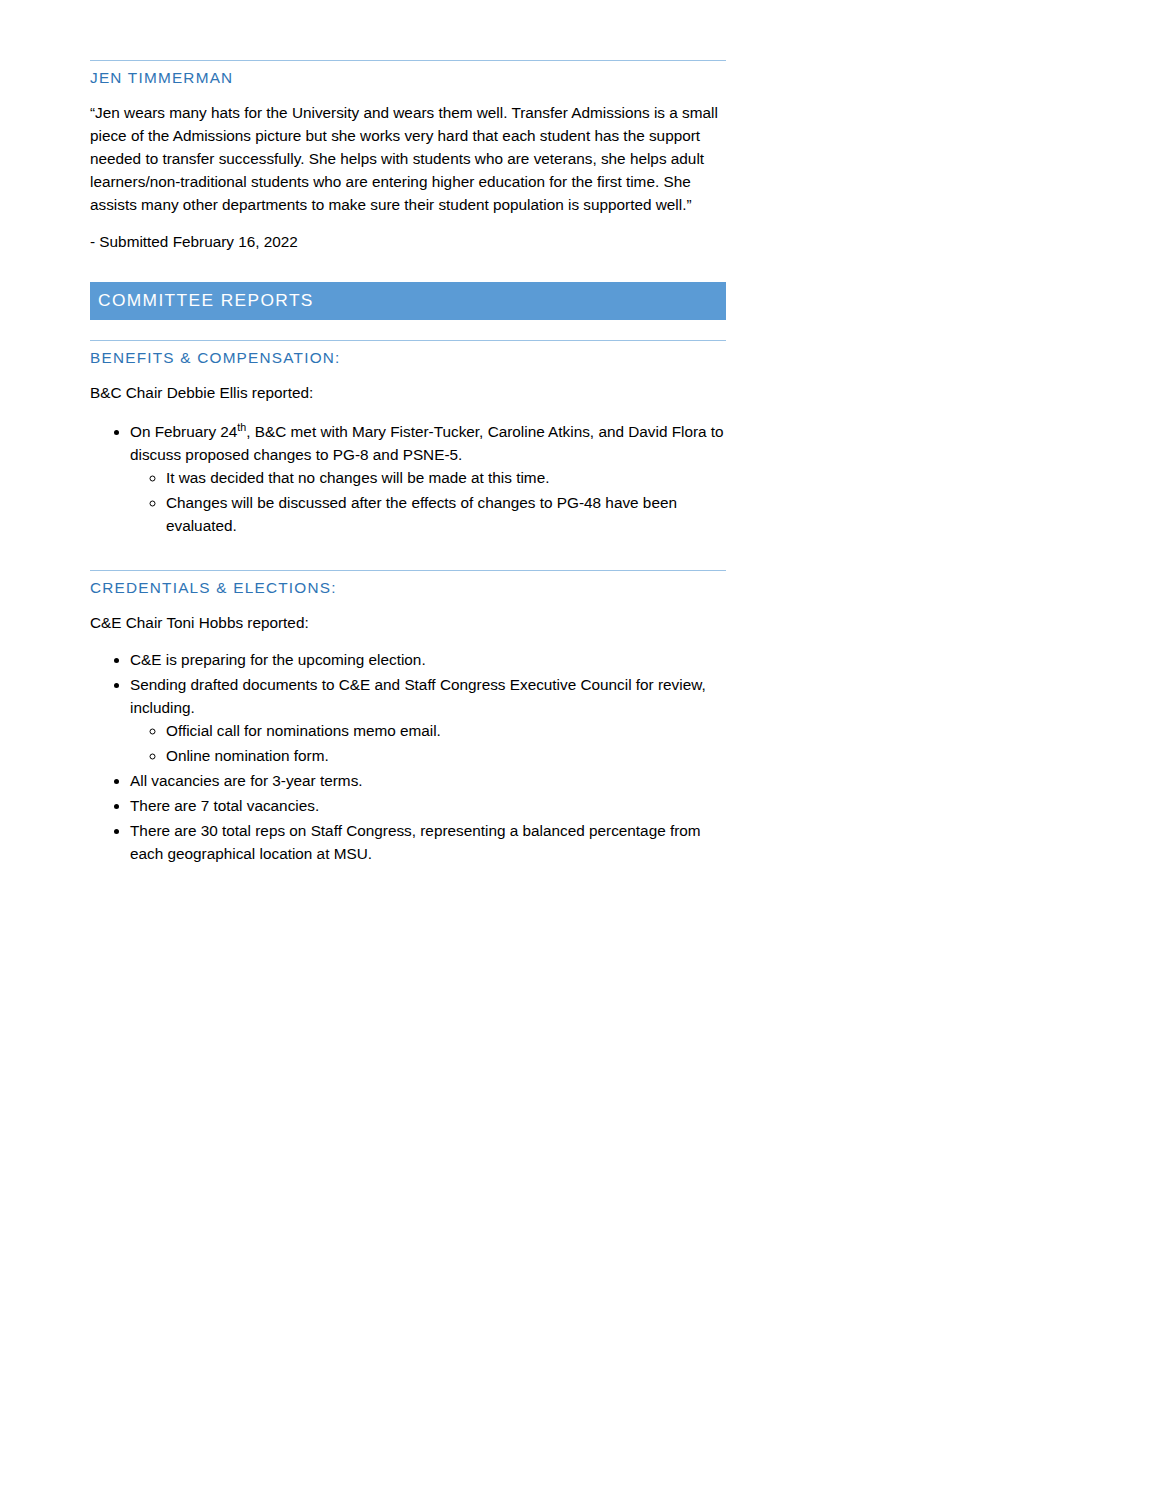Jen Timmerman
“Jen wears many hats for the University and wears them well. Transfer Admissions is a small piece of the Admissions picture but she works very hard that each student has the support needed to transfer successfully. She helps with students who are veterans, she helps adult learners/non-traditional students who are entering higher education for the first time. She assists many other departments to make sure their student population is supported well.”
- Submitted February 16, 2022
Committee Reports
Benefits & Compensation:
B&C Chair Debbie Ellis reported:
On February 24th, B&C met with Mary Fister-Tucker, Caroline Atkins, and David Flora to discuss proposed changes to PG-8 and PSNE-5.
It was decided that no changes will be made at this time.
Changes will be discussed after the effects of changes to PG-48 have been evaluated.
Credentials & Elections:
C&E Chair Toni Hobbs reported:
C&E is preparing for the upcoming election.
Sending drafted documents to C&E and Staff Congress Executive Council for review, including.
Official call for nominations memo email.
Online nomination form.
All vacancies are for 3-year terms.
There are 7 total vacancies.
There are 30 total reps on Staff Congress, representing a balanced percentage from each geographical location at MSU.